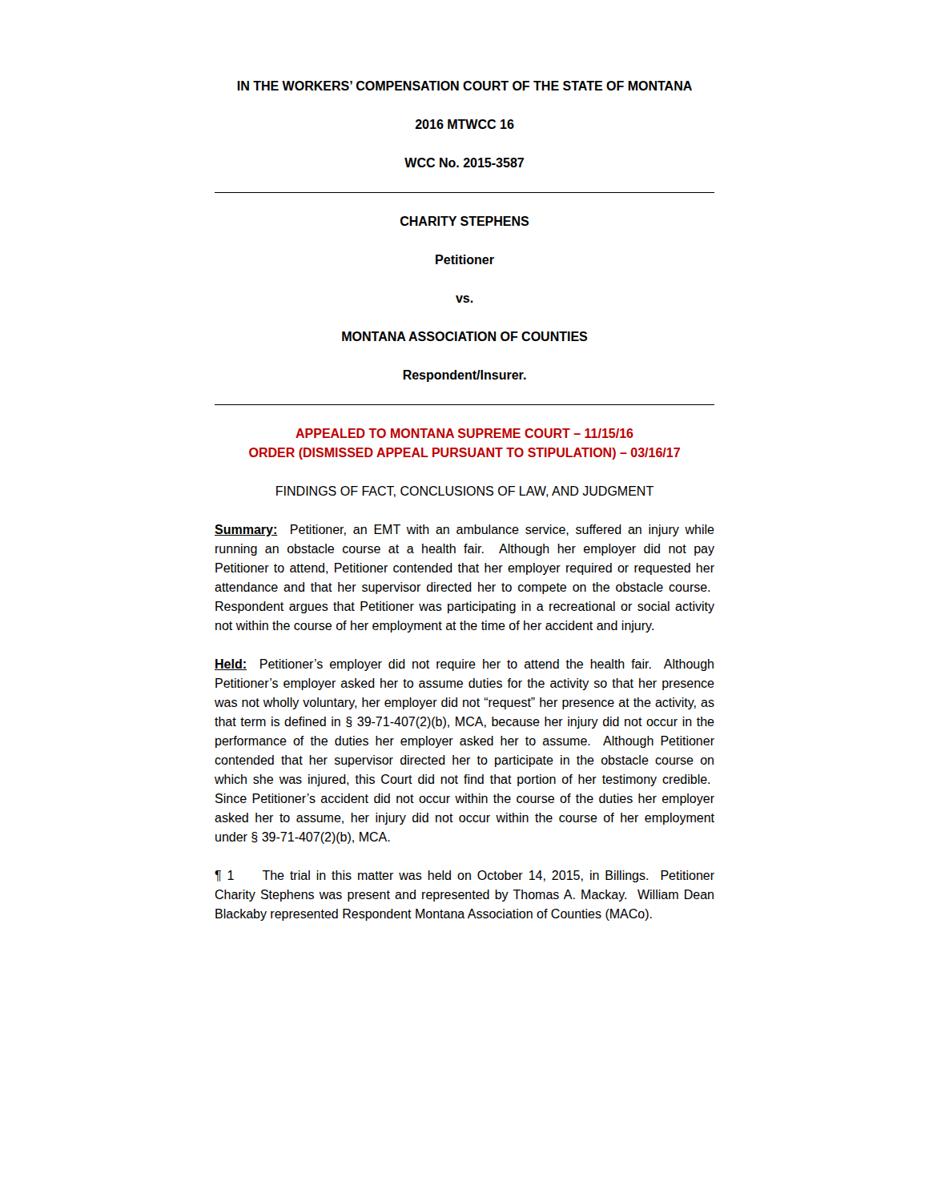IN THE WORKERS’ COMPENSATION COURT OF THE STATE OF MONTANA
2016 MTWCC 16
WCC No. 2015-3587
CHARITY STEPHENS
Petitioner
vs.
MONTANA ASSOCIATION OF COUNTIES
Respondent/Insurer.
APPEALED TO MONTANA SUPREME COURT – 11/15/16
ORDER (DISMISSED APPEAL PURSUANT TO STIPULATION) – 03/16/17
FINDINGS OF FACT, CONCLUSIONS OF LAW, AND JUDGMENT
Summary: Petitioner, an EMT with an ambulance service, suffered an injury while running an obstacle course at a health fair. Although her employer did not pay Petitioner to attend, Petitioner contended that her employer required or requested her attendance and that her supervisor directed her to compete on the obstacle course. Respondent argues that Petitioner was participating in a recreational or social activity not within the course of her employment at the time of her accident and injury.
Held: Petitioner’s employer did not require her to attend the health fair. Although Petitioner’s employer asked her to assume duties for the activity so that her presence was not wholly voluntary, her employer did not “request” her presence at the activity, as that term is defined in § 39-71-407(2)(b), MCA, because her injury did not occur in the performance of the duties her employer asked her to assume. Although Petitioner contended that her supervisor directed her to participate in the obstacle course on which she was injured, this Court did not find that portion of her testimony credible. Since Petitioner’s accident did not occur within the course of the duties her employer asked her to assume, her injury did not occur within the course of her employment under § 39-71-407(2)(b), MCA.
¶ 1 The trial in this matter was held on October 14, 2015, in Billings. Petitioner Charity Stephens was present and represented by Thomas A. Mackay. William Dean Blackaby represented Respondent Montana Association of Counties (MACo).